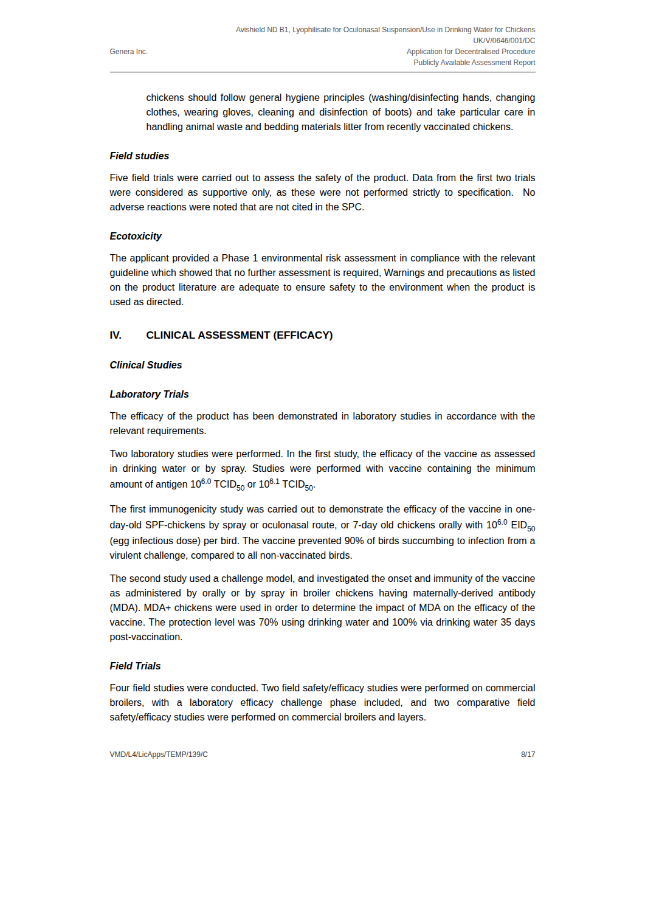Avishield ND B1, Lyophilisate for Oculonasal Suspension/Use in Drinking Water for Chickens
UK/V/0646/001/DC
Genera Inc. Application for Decentralised Procedure
Publicly Available Assessment Report
chickens should follow general hygiene principles (washing/disinfecting hands, changing clothes, wearing gloves, cleaning and disinfection of boots) and take particular care in handling animal waste and bedding materials litter from recently vaccinated chickens.
Field studies
Five field trials were carried out to assess the safety of the product. Data from the first two trials were considered as supportive only, as these were not performed strictly to specification. No adverse reactions were noted that are not cited in the SPC.
Ecotoxicity
The applicant provided a Phase 1 environmental risk assessment in compliance with the relevant guideline which showed that no further assessment is required, Warnings and precautions as listed on the product literature are adequate to ensure safety to the environment when the product is used as directed.
IV. CLINICAL ASSESSMENT (EFFICACY)
Clinical Studies
Laboratory Trials
The efficacy of the product has been demonstrated in laboratory studies in accordance with the relevant requirements.
Two laboratory studies were performed. In the first study, the efficacy of the vaccine as assessed in drinking water or by spray. Studies were performed with vaccine containing the minimum amount of antigen 106.0 TCID50 or 106.1 TCID50.
The first immunogenicity study was carried out to demonstrate the efficacy of the vaccine in one-day-old SPF-chickens by spray or oculonasal route, or 7-day old chickens orally with 106.0 EID50 (egg infectious dose) per bird. The vaccine prevented 90% of birds succumbing to infection from a virulent challenge, compared to all non-vaccinated birds.
The second study used a challenge model, and investigated the onset and immunity of the vaccine as administered by orally or by spray in broiler chickens having maternally-derived antibody (MDA). MDA+ chickens were used in order to determine the impact of MDA on the efficacy of the vaccine. The protection level was 70% using drinking water and 100% via drinking water 35 days post-vaccination.
Field Trials
Four field studies were conducted. Two field safety/efficacy studies were performed on commercial broilers, with a laboratory efficacy challenge phase included, and two comparative field safety/efficacy studies were performed on commercial broilers and layers.
VMD/L4/LicApps/TEMP/139/C 8/17